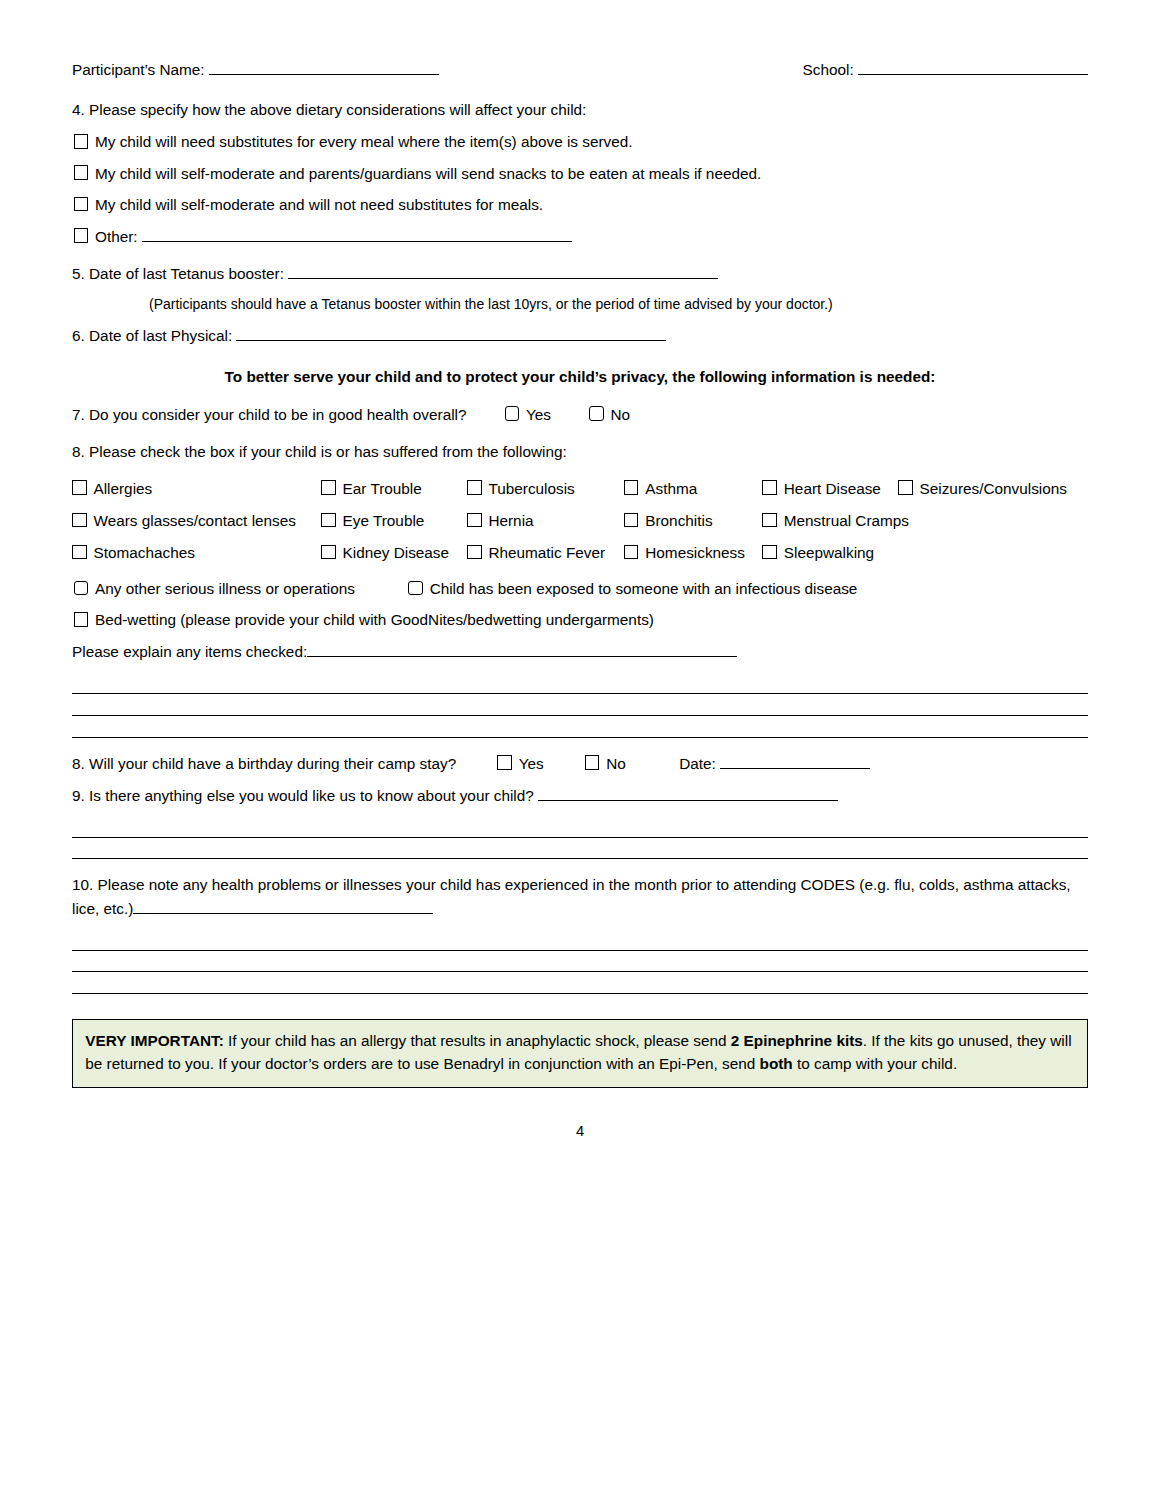Participant’s Name: School:
4. Please specify how the above dietary considerations will affect your child:
My child will need substitutes for every meal where the item(s) above is served.
My child will self-moderate and parents/guardians will send snacks to be eaten at meals if needed.
My child will self-moderate and will not need substitutes for meals.
Other:
5. Date of last Tetanus booster:
(Participants should have a Tetanus booster within the last 10yrs, or the period of time advised by your doctor.)
6. Date of last Physical:
To better serve your child and to protect your child’s privacy, the following information is needed:
7. Do you consider your child to be in good health overall? Yes No
8. Please check the box if your child is or has suffered from the following:
| Allergies | Ear Trouble | Tuberculosis | Asthma | Heart Disease | Seizures/Convulsions |
| Wears glasses/contact lenses | Eye Trouble | Hernia | Bronchitis | Menstrual Cramps |
| Stomachaches | Kidney Disease | Rheumatic Fever | Homesickness | Sleepwalking |
Any other serious illness or operations Child has been exposed to someone with an infectious disease
Bed-wetting (please provide your child with GoodNites/bedwetting undergarments)
Please explain any items checked:
8. Will your child have a birthday during their camp stay? Yes No Date:
9. Is there anything else you would like us to know about your child?
10. Please note any health problems or illnesses your child has experienced in the month prior to attending CODES (e.g. flu, colds, asthma attacks, lice, etc.)
VERY IMPORTANT: If your child has an allergy that results in anaphylactic shock, please send 2 Epinephrine kits. If the kits go unused, they will be returned to you. If your doctor’s orders are to use Benadryl in conjunction with an Epi-Pen, send both to camp with your child.
4